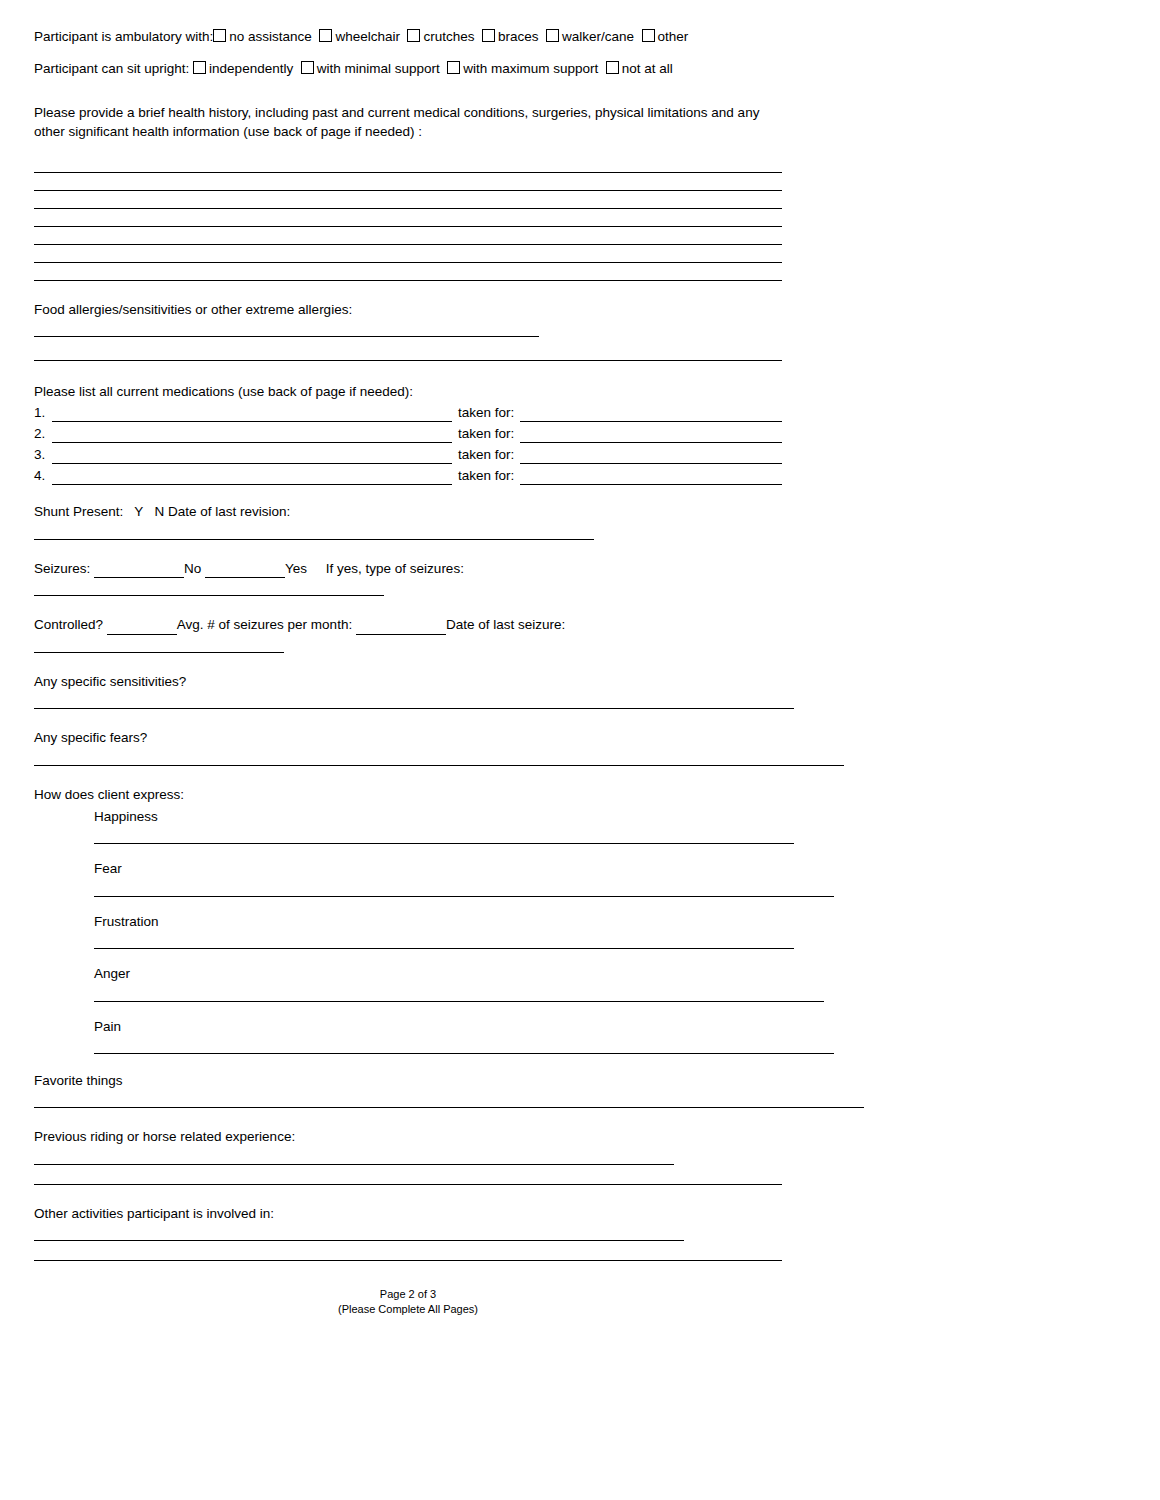Participant is ambulatory with: no assistance wheelchair crutches braces walker/cane other
Participant can sit upright: independently with minimal support with maximum support not at all
Please provide a brief health history, including past and current medical conditions, surgeries, physical limitations and any other significant health information (use back of page if needed) :
Food allergies/sensitivities or other extreme allergies:
Please list all current medications (use back of page if needed):
1. taken for:
2. taken for:
3. taken for:
4. taken for:
Shunt Present: Y N Date of last revision:
Seizures: No Yes If yes, type of seizures:
Controlled? Avg. # of seizures per month: Date of last seizure:
Any specific sensitivities?
Any specific fears?
How does client express:
Happiness
Fear
Frustration
Anger
Pain
Favorite things
Previous riding or horse related experience:
Other activities participant is involved in:
Page 2 of 3
(Please Complete All Pages)